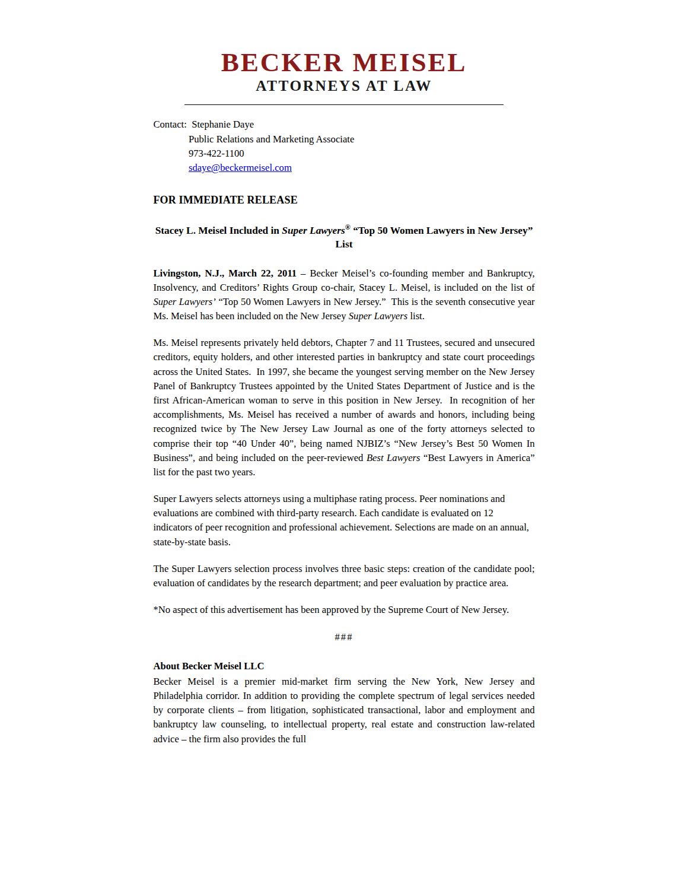BECKER MEISEL
ATTORNEYS AT LAW
Contact: Stephanie Daye
Public Relations and Marketing Associate
973-422-1100
sdaye@beckermeisel.com
FOR IMMEDIATE RELEASE
Stacey L. Meisel Included in Super Lawyers® “Top 50 Women Lawyers in New Jersey” List
Livingston, N.J., March 22, 2011 – Becker Meisel’s co-founding member and Bankruptcy, Insolvency, and Creditors’ Rights Group co-chair, Stacey L. Meisel, is included on the list of Super Lawyers’ “Top 50 Women Lawyers in New Jersey.” This is the seventh consecutive year Ms. Meisel has been included on the New Jersey Super Lawyers list.
Ms. Meisel represents privately held debtors, Chapter 7 and 11 Trustees, secured and unsecured creditors, equity holders, and other interested parties in bankruptcy and state court proceedings across the United States. In 1997, she became the youngest serving member on the New Jersey Panel of Bankruptcy Trustees appointed by the United States Department of Justice and is the first African-American woman to serve in this position in New Jersey. In recognition of her accomplishments, Ms. Meisel has received a number of awards and honors, including being recognized twice by The New Jersey Law Journal as one of the forty attorneys selected to comprise their top “40 Under 40”, being named NJBIZ’s “New Jersey’s Best 50 Women In Business”, and being included on the peer-reviewed Best Lawyers “Best Lawyers in America” list for the past two years.
Super Lawyers selects attorneys using a multiphase rating process. Peer nominations and evaluations are combined with third-party research. Each candidate is evaluated on 12 indicators of peer recognition and professional achievement. Selections are made on an annual, state-by-state basis.
The Super Lawyers selection process involves three basic steps: creation of the candidate pool; evaluation of candidates by the research department; and peer evaluation by practice area.
*No aspect of this advertisement has been approved by the Supreme Court of New Jersey.
###
About Becker Meisel LLC
Becker Meisel is a premier mid-market firm serving the New York, New Jersey and Philadelphia corridor. In addition to providing the complete spectrum of legal services needed by corporate clients – from litigation, sophisticated transactional, labor and employment and bankruptcy law counseling, to intellectual property, real estate and construction law-related advice – the firm also provides the full